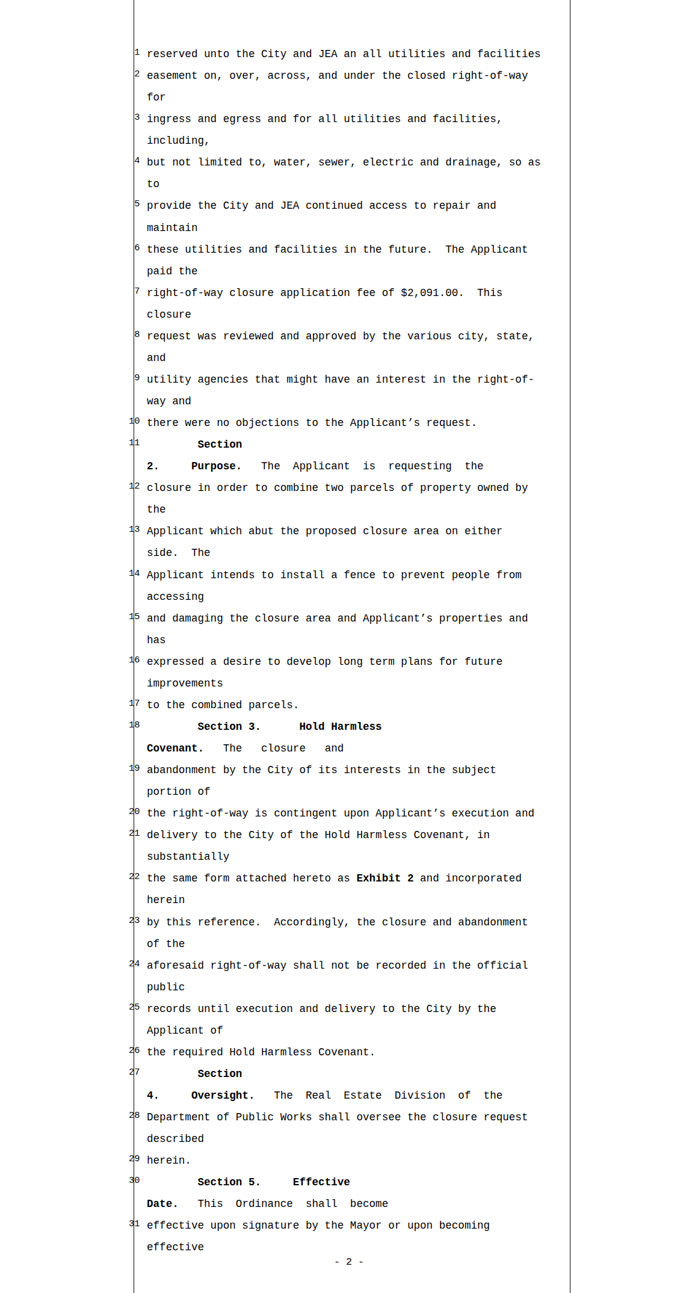reserved unto the City and JEA an all utilities and facilities
easement on, over, across, and under the closed right-of-way for
ingress and egress and for all utilities and facilities, including,
but not limited to, water, sewer, electric and drainage, so as to
provide the City and JEA continued access to repair and maintain
these utilities and facilities in the future. The Applicant paid the
right-of-way closure application fee of $2,091.00. This closure
request was reviewed and approved by the various city, state, and
utility agencies that might have an interest in the right-of-way and
there were no objections to the Applicant’s request.
Section 2. Purpose. The Applicant is requesting the
closure in order to combine two parcels of property owned by the
Applicant which abut the proposed closure area on either side. The
Applicant intends to install a fence to prevent people from accessing
and damaging the closure area and Applicant’s properties and has
expressed a desire to develop long term plans for future improvements
to the combined parcels.
Section 3. Hold Harmless Covenant. The closure and
abandonment by the City of its interests in the subject portion of
the right-of-way is contingent upon Applicant’s execution and
delivery to the City of the Hold Harmless Covenant, in substantially
the same form attached hereto as Exhibit 2 and incorporated herein
by this reference. Accordingly, the closure and abandonment of the
aforesaid right-of-way shall not be recorded in the official public
records until execution and delivery to the City by the Applicant of
the required Hold Harmless Covenant.
Section 4. Oversight. The Real Estate Division of the
Department of Public Works shall oversee the closure request described
herein.
Section 5. Effective Date. This Ordinance shall become
effective upon signature by the Mayor or upon becoming effective
- 2 -